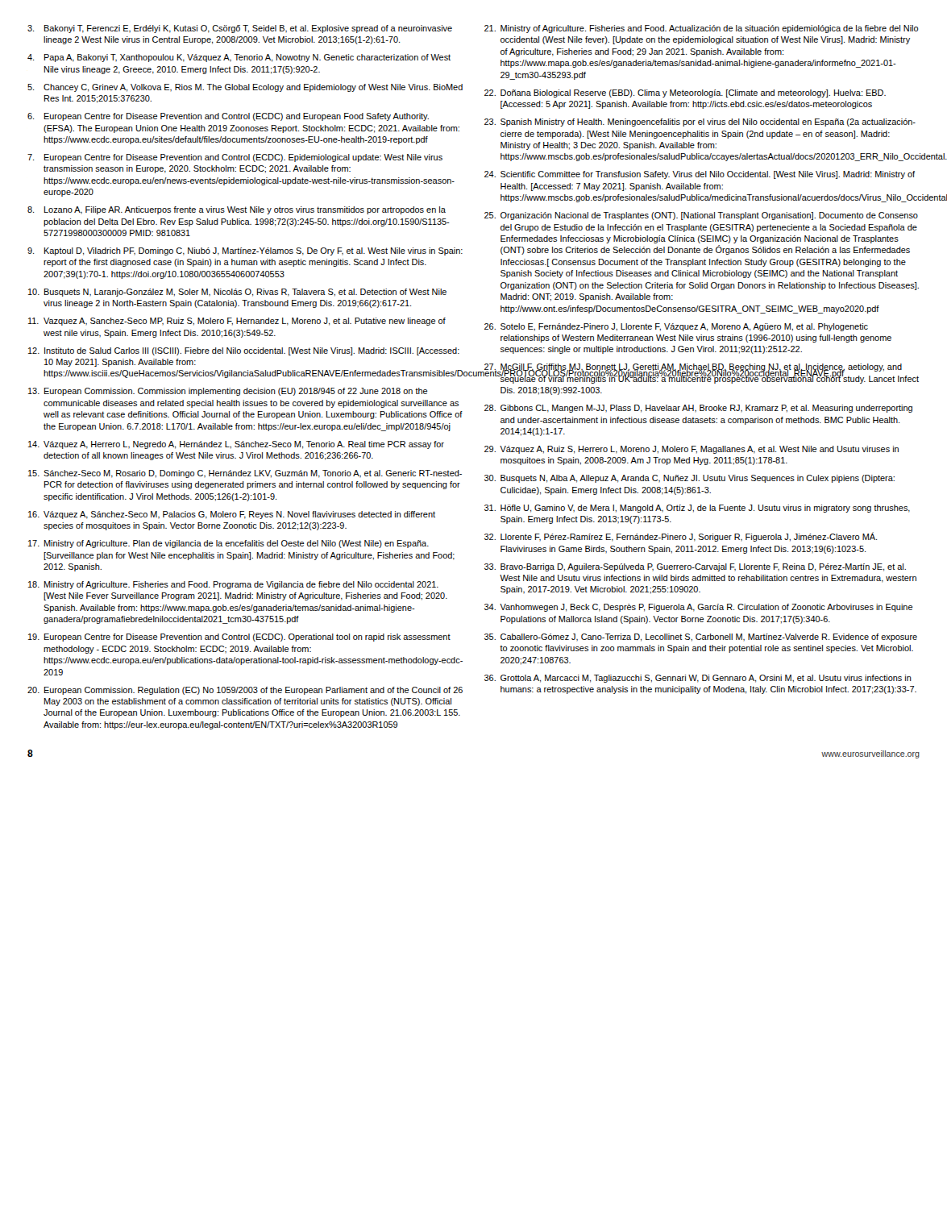3. Bakonyi T, Ferenczi E, Erdélyi K, Kutasi O, Csörgő T, Seidel B, et al. Explosive spread of a neuroinvasive lineage 2 West Nile virus in Central Europe, 2008/2009. Vet Microbiol. 2013;165(1-2):61-70.
4. Papa A, Bakonyi T, Xanthopoulou K, Vázquez A, Tenorio A, Nowotny N. Genetic characterization of West Nile virus lineage 2, Greece, 2010. Emerg Infect Dis. 2011;17(5):920-2.
5. Chancey C, Grinev A, Volkova E, Rios M. The Global Ecology and Epidemiology of West Nile Virus. BioMed Res Int. 2015;2015:376230.
6. European Centre for Disease Prevention and Control (ECDC) and European Food Safety Authority. (EFSA). The European Union One Health 2019 Zoonoses Report. Stockholm: ECDC; 2021. Available from: https://www.ecdc.europa.eu/sites/default/files/documents/zoonoses-EU-one-health-2019-report.pdf
7. European Centre for Disease Prevention and Control (ECDC). Epidemiological update: West Nile virus transmission season in Europe, 2020. Stockholm: ECDC; 2021. Available from: https://www.ecdc.europa.eu/en/news-events/epidemiological-update-west-nile-virus-transmission-season-europe-2020
8. Lozano A, Filipe AR. Anticuerpos frente a virus West Nile y otros virus transmitidos por artropodos en la poblacion del Delta Del Ebro. Rev Esp Salud Publica. 1998;72(3):245-50. https://doi.org/10.1590/S1135-57271998000300009 PMID: 9810831
9. Kaptoul D, Viladrich PF, Domingo C, Niubó J, Martínez-Yélamos S, De Ory F, et al. West Nile virus in Spain: report of the first diagnosed case (in Spain) in a human with aseptic meningitis. Scand J Infect Dis. 2007;39(1):70-1. https://doi.org/10.1080/00365540600740553
10. Busquets N, Laranjo-González M, Soler M, Nicolás O, Rivas R, Talavera S, et al. Detection of West Nile virus lineage 2 in North-Eastern Spain (Catalonia). Transbound Emerg Dis. 2019;66(2):617-21.
11. Vazquez A, Sanchez-Seco MP, Ruiz S, Molero F, Hernandez L, Moreno J, et al. Putative new lineage of west nile virus, Spain. Emerg Infect Dis. 2010;16(3):549-52.
12. Instituto de Salud Carlos III (ISCIII). Fiebre del Nilo occidental. [West Nile Virus]. Madrid: ISCIII. [Accessed: 10 May 2021]. Spanish. Available from: https://www.isciii.es/QueHacemos/Servicios/VigilanciaSaludPublicaRENAVE/EnfermedadesTransmisibles/Documents/PROTOCOLOS/Protocolo%20vigilancia%20fiebre%20Nilo%20occidental_RENAVE.pdf
13. European Commission. Commission implementing decision (EU) 2018/945 of 22 June 2018 on the communicable diseases and related special health issues to be covered by epidemiological surveillance as well as relevant case definitions. Official Journal of the European Union. Luxembourg: Publications Office of the European Union. 6.7.2018: L170/1. Available from: https://eur-lex.europa.eu/eli/dec_impl/2018/945/oj
14. Vázquez A, Herrero L, Negredo A, Hernández L, Sánchez-Seco M, Tenorio A. Real time PCR assay for detection of all known lineages of West Nile virus. J Virol Methods. 2016;236:266-70.
15. Sánchez-Seco M, Rosario D, Domingo C, Hernández LKV, Guzmán M, Tonorio A, et al. Generic RT-nested-PCR for detection of flaviviruses using degenerated primers and internal control followed by sequencing for specific identification. J Virol Methods. 2005;126(1-2):101-9.
16. Vázquez A, Sánchez-Seco M, Palacios G, Molero F, Reyes N. Novel flaviviruses detected in different species of mosquitoes in Spain. Vector Borne Zoonotic Dis. 2012;12(3):223-9.
17. Ministry of Agriculture. Plan de vigilancia de la encefalitis del Oeste del Nilo (West Nile) en España. [Surveillance plan for West Nile encephalitis in Spain]. Madrid: Ministry of Agriculture, Fisheries and Food; 2012. Spanish.
18. Ministry of Agriculture. Fisheries and Food. Programa de Vigilancia de fiebre del Nilo occidental 2021. [West Nile Fever Surveillance Program 2021]. Madrid: Ministry of Agriculture, Fisheries and Food; 2020. Spanish. Available from: https://www.mapa.gob.es/es/ganaderia/temas/sanidad-animal-higiene-ganadera/programafiebredelniloccidental2021_tcm30-437515.pdf
19. European Centre for Disease Prevention and Control (ECDC). Operational tool on rapid risk assessment methodology - ECDC 2019. Stockholm: ECDC; 2019. Available from: https://www.ecdc.europa.eu/en/publications-data/operational-tool-rapid-risk-assessment-methodology-ecdc-2019
20. European Commission. Regulation (EC) No 1059/2003 of the European Parliament and of the Council of 26 May 2003 on the establishment of a common classification of territorial units for statistics (NUTS). Official Journal of the European Union. Luxembourg: Publications Office of the European Union. 21.06.2003:L 155. Available from: https://eur-lex.europa.eu/legal-content/EN/TXT/?uri=celex%3A32003R1059
21. Ministry of Agriculture. Fisheries and Food. Actualización de la situación epidemiológica de la fiebre del Nilo occidental (West Nile fever). [Update on the epidemiological situation of West Nile Virus]. Madrid: Ministry of Agriculture, Fisheries and Food; 29 Jan 2021. Spanish. Available from: https://www.mapa.gob.es/es/ganaderia/temas/sanidad-animal-higiene-ganadera/informefno_2021-01-29_tcm30-435293.pdf
22. Doñana Biological Reserve (EBD). Clima y Meteorología. [Climate and meteorology]. Huelva: EBD. [Accessed: 5 Apr 2021]. Spanish. Available from: http://icts.ebd.csic.es/es/datos-meteorologicos
23. Spanish Ministry of Health. Meningoencefalitis por el virus del Nilo occidental en España (2a actualización-cierre de temporada). [West Nile Meningoencephalitis in Spain (2nd update – en of season]. Madrid: Ministry of Health; 3 Dec 2020. Spanish. Available from: https://www.mscbs.gob.es/profesionales/saludPublica/ccayes/alertasActual/docs/20201203_ERR_Nilo_Occidental.pdf
24. Scientific Committee for Transfusion Safety. Virus del Nilo Occidental. [West Nile Virus]. Madrid: Ministry of Health. [Accessed: 7 May 2021]. Spanish. Available from: https://www.mscbs.gob.es/profesionales/saludPublica/medicinaTransfusional/acuerdos/docs/Virus_Nilo_Occidental.pdf
25. Organización Nacional de Trasplantes (ONT). [National Transplant Organisation]. Documento de Consenso del Grupo de Estudio de la Infección en el Trasplante (GESITRA) perteneciente a la Sociedad Española de Enfermedades Infecciosas y Microbiología Clínica (SEIMC) y la Organización Nacional de Trasplantes (ONT) sobre los Criterios de Selección del Donante de Órganos Sólidos en Relación a las Enfermedades Infecciosas.[ Consensus Document of the Transplant Infection Study Group (GESITRA) belonging to the Spanish Society of Infectious Diseases and Clinical Microbiology (SEIMC) and the National Transplant Organization (ONT) on the Selection Criteria for Solid Organ Donors in Relationship to Infectious Diseases]. Madrid: ONT; 2019. Spanish. Available from: http://www.ont.es/infesp/DocumentosDeConsenso/GESITRA_ONT_SEIMC_WEB_mayo2020.pdf
26. Sotelo E, Fernández-Pinero J, Llorente F, Vázquez A, Moreno A, Agüero M, et al. Phylogenetic relationships of Western Mediterranean West Nile virus strains (1996-2010) using full-length genome sequences: single or multiple introductions. J Gen Virol. 2011;92(11):2512-22.
27. McGill F, Griffiths MJ, Bonnett LJ, Geretti AM, Michael BD, Beeching NJ, et al. Incidence, aetiology, and sequelae of viral meningitis in UK adults: a multicentre prospective observational cohort study. Lancet Infect Dis. 2018;18(9):992-1003.
28. Gibbons CL, Mangen M-JJ, Plass D, Havelaar AH, Brooke RJ, Kramarz P, et al. Measuring underreporting and under-ascertainment in infectious disease datasets: a comparison of methods. BMC Public Health. 2014;14(1):1-17.
29. Vázquez A, Ruiz S, Herrero L, Moreno J, Molero F, Magallanes A, et al. West Nile and Usutu viruses in mosquitoes in Spain, 2008-2009. Am J Trop Med Hyg. 2011;85(1):178-81.
30. Busquets N, Alba A, Allepuz A, Aranda C, Nuñez JI. Usutu Virus Sequences in Culex pipiens (Diptera: Culicidae), Spain. Emerg Infect Dis. 2008;14(5):861-3.
31. Höfle U, Gamino V, de Mera I, Mangold A, Ortíz J, de la Fuente J. Usutu virus in migratory song thrushes, Spain. Emerg Infect Dis. 2013;19(7):1173-5.
32. Llorente F, Pérez-Ramírez E, Fernández-Pinero J, Soriguer R, Figuerola J, Jiménez-Clavero MÁ. Flaviviruses in Game Birds, Southern Spain, 2011-2012. Emerg Infect Dis. 2013;19(6):1023-5.
33. Bravo-Barriga D, Aguilera-Sepúlveda P, Guerrero-Carvajal F, Llorente F, Reina D, Pérez-Martín JE, et al. West Nile and Usutu virus infections in wild birds admitted to rehabilitation centres in Extremadura, western Spain, 2017-2019. Vet Microbiol. 2021;255:109020.
34. Vanhomwegen J, Beck C, Desprès P, Figuerola A, García R. Circulation of Zoonotic Arboviruses in Equine Populations of Mallorca Island (Spain). Vector Borne Zoonotic Dis. 2017;17(5):340-6.
35. Caballero-Gómez J, Cano-Terriza D, Lecollinet S, Carbonell M, Martínez-Valverde R. Evidence of exposure to zoonotic flaviviruses in zoo mammals in Spain and their potential role as sentinel species. Vet Microbiol. 2020;247:108763.
36. Grottola A, Marcacci M, Tagliazucchi S, Gennari W, Di Gennaro A, Orsini M, et al. Usutu virus infections in humans: a retrospective analysis in the municipality of Modena, Italy. Clin Microbiol Infect. 2017;23(1):33-7.
8 www.eurosurveillance.org